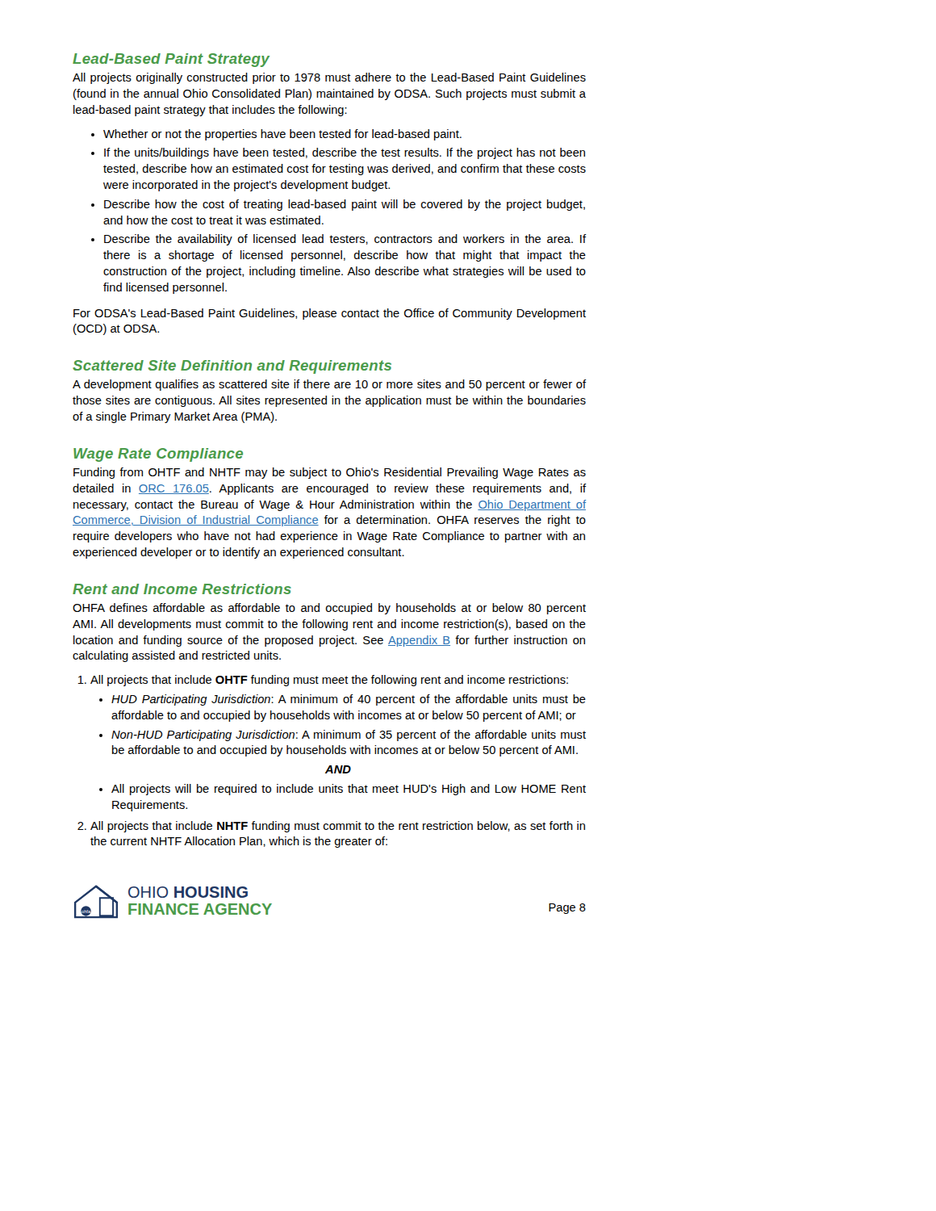Lead-Based Paint Strategy
All projects originally constructed prior to 1978 must adhere to the Lead-Based Paint Guidelines (found in the annual Ohio Consolidated Plan) maintained by ODSA. Such projects must submit a lead-based paint strategy that includes the following:
Whether or not the properties have been tested for lead-based paint.
If the units/buildings have been tested, describe the test results. If the project has not been tested, describe how an estimated cost for testing was derived, and confirm that these costs were incorporated in the project's development budget.
Describe how the cost of treating lead-based paint will be covered by the project budget, and how the cost to treat it was estimated.
Describe the availability of licensed lead testers, contractors and workers in the area. If there is a shortage of licensed personnel, describe how that might that impact the construction of the project, including timeline. Also describe what strategies will be used to find licensed personnel.
For ODSA's Lead-Based Paint Guidelines, please contact the Office of Community Development (OCD) at ODSA.
Scattered Site Definition and Requirements
A development qualifies as scattered site if there are 10 or more sites and 50 percent or fewer of those sites are contiguous. All sites represented in the application must be within the boundaries of a single Primary Market Area (PMA).
Wage Rate Compliance
Funding from OHTF and NHTF may be subject to Ohio's Residential Prevailing Wage Rates as detailed in ORC 176.05. Applicants are encouraged to review these requirements and, if necessary, contact the Bureau of Wage & Hour Administration within the Ohio Department of Commerce, Division of Industrial Compliance for a determination. OHFA reserves the right to require developers who have not had experience in Wage Rate Compliance to partner with an experienced developer or to identify an experienced consultant.
Rent and Income Restrictions
OHFA defines affordable as affordable to and occupied by households at or below 80 percent AMI. All developments must commit to the following rent and income restriction(s), based on the location and funding source of the proposed project. See Appendix B for further instruction on calculating assisted and restricted units.
All projects that include OHTF funding must meet the following rent and income restrictions:
HUD Participating Jurisdiction: A minimum of 40 percent of the affordable units must be affordable to and occupied by households with incomes at or below 50 percent of AMI; or
Non-HUD Participating Jurisdiction: A minimum of 35 percent of the affordable units must be affordable to and occupied by households with incomes at or below 50 percent of AMI.
AND
All projects will be required to include units that meet HUD's High and Low HOME Rent Requirements.
All projects that include NHTF funding must commit to the rent restriction below, as set forth in the current NHTF Allocation Plan, which is the greater of:
ohfa
OHIO HOUSING
FINANCE AGENCY
Page 8